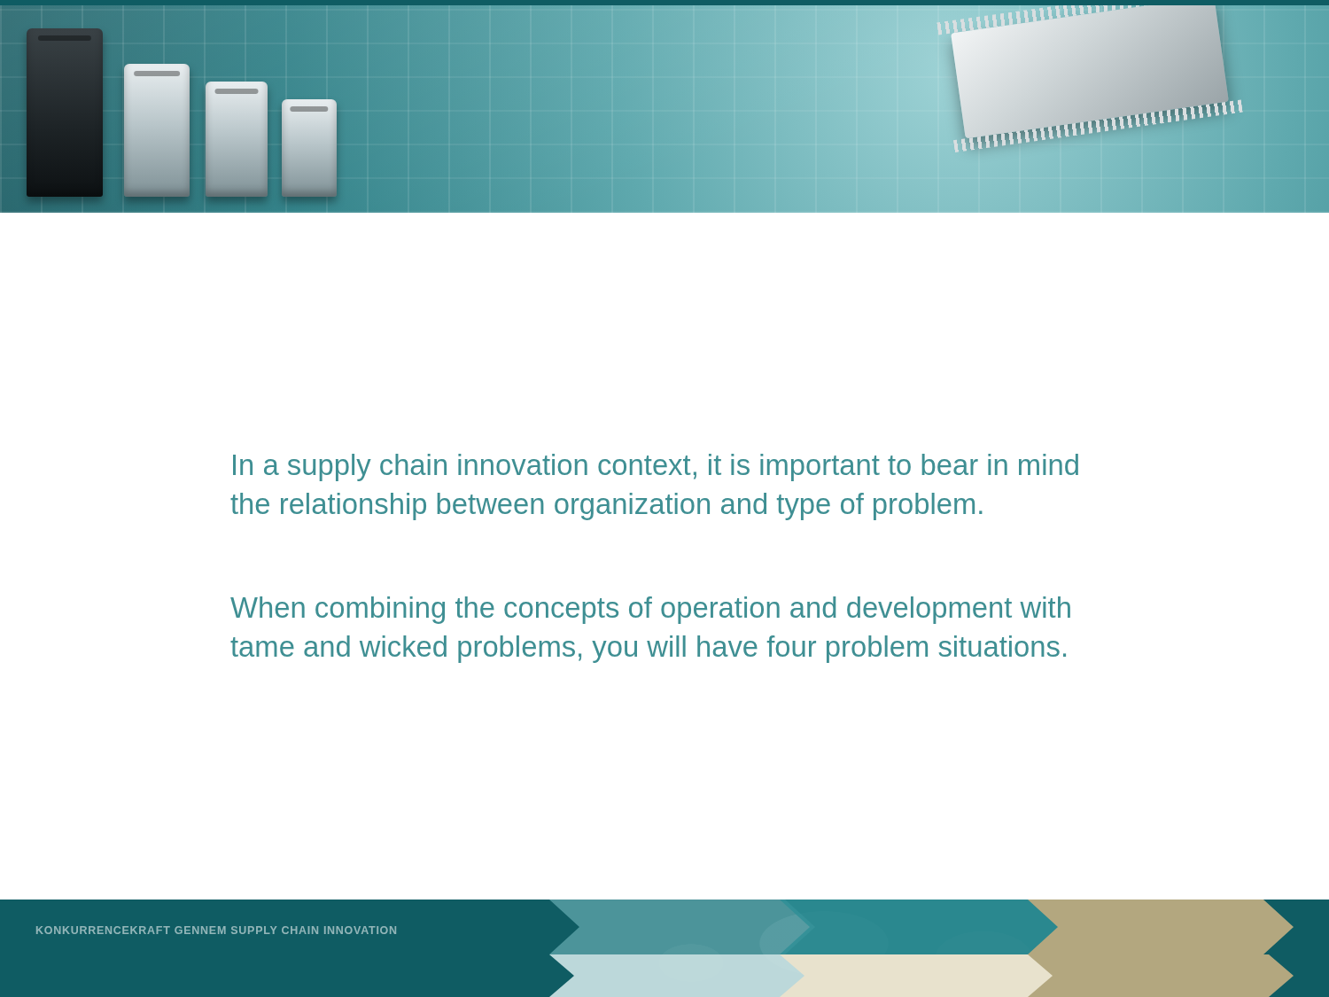In a supply chain innovation context, it is important to bear in mind the relationship between organization and type of problem.
When combining the concepts of operation and development with tame and wicked problems, you will have four problem situations.
Konkurrencekraft gennem supply chain innovation